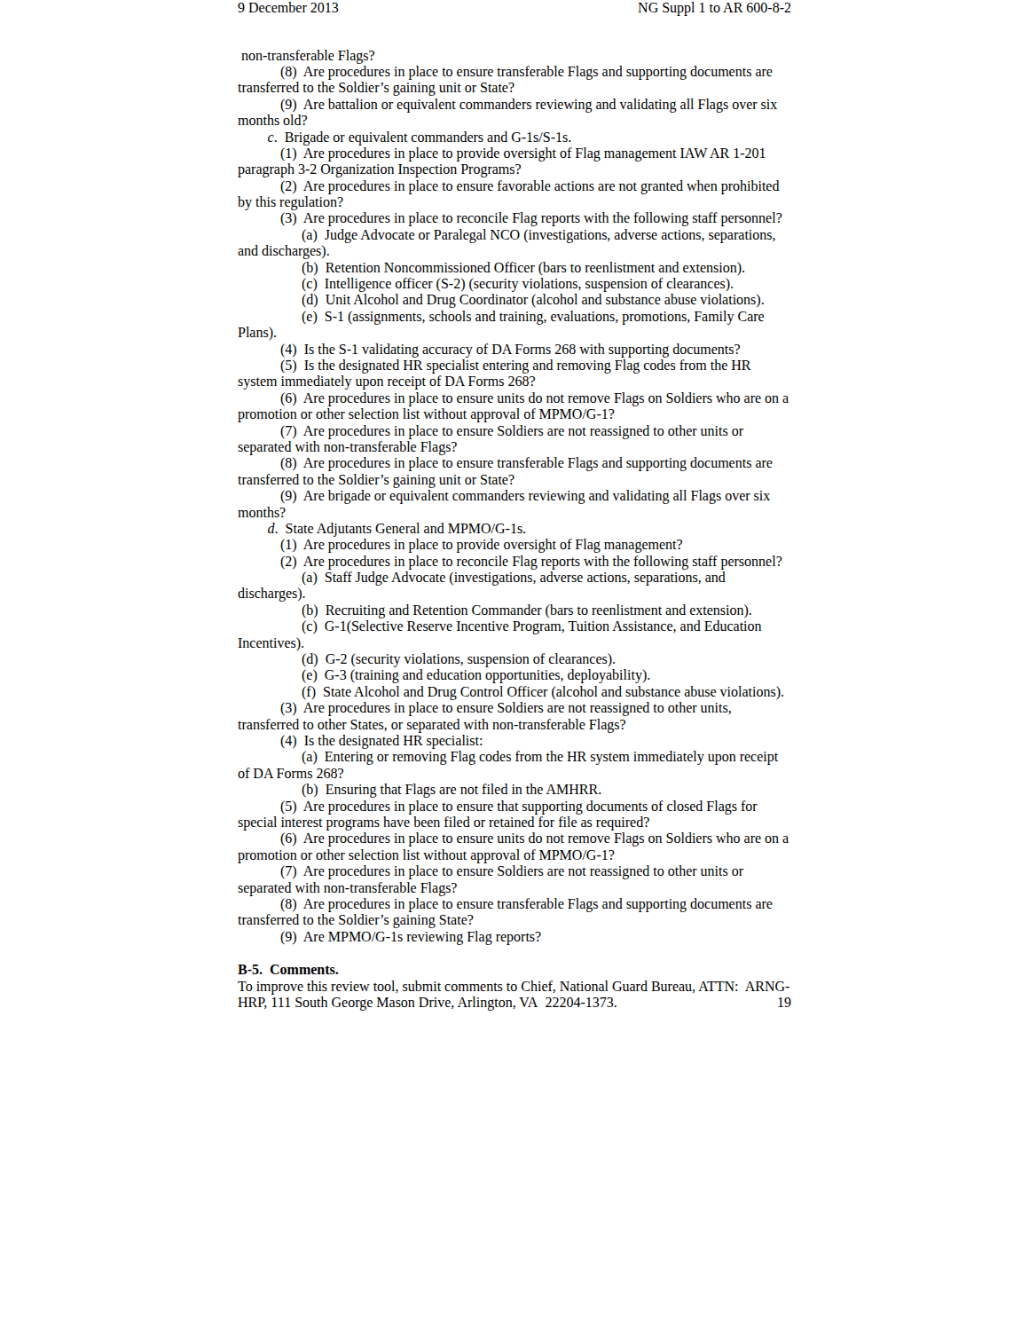9 December 2013
NG Suppl 1 to AR 600-8-2
non-transferable Flags?
(8) Are procedures in place to ensure transferable Flags and supporting documents are transferred to the Soldier’s gaining unit or State?
(9) Are battalion or equivalent commanders reviewing and validating all Flags over six months old?
c. Brigade or equivalent commanders and G-1s/S-1s.
(1) Are procedures in place to provide oversight of Flag management IAW AR 1-201 paragraph 3-2 Organization Inspection Programs?
(2) Are procedures in place to ensure favorable actions are not granted when prohibited by this regulation?
(3) Are procedures in place to reconcile Flag reports with the following staff personnel?
(a) Judge Advocate or Paralegal NCO (investigations, adverse actions, separations, and discharges).
(b) Retention Noncommissioned Officer (bars to reenlistment and extension).
(c) Intelligence officer (S-2) (security violations, suspension of clearances).
(d) Unit Alcohol and Drug Coordinator (alcohol and substance abuse violations).
(e) S-1 (assignments, schools and training, evaluations, promotions, Family Care Plans).
(4) Is the S-1 validating accuracy of DA Forms 268 with supporting documents?
(5) Is the designated HR specialist entering and removing Flag codes from the HR system immediately upon receipt of DA Forms 268?
(6) Are procedures in place to ensure units do not remove Flags on Soldiers who are on a promotion or other selection list without approval of MPMO/G-1?
(7) Are procedures in place to ensure Soldiers are not reassigned to other units or separated with non-transferable Flags?
(8) Are procedures in place to ensure transferable Flags and supporting documents are transferred to the Soldier’s gaining unit or State?
(9) Are brigade or equivalent commanders reviewing and validating all Flags over six months?
d. State Adjutants General and MPMO/G-1s.
(1) Are procedures in place to provide oversight of Flag management?
(2) Are procedures in place to reconcile Flag reports with the following staff personnel?
(a) Staff Judge Advocate (investigations, adverse actions, separations, and discharges).
(b) Recruiting and Retention Commander (bars to reenlistment and extension).
(c) G-1(Selective Reserve Incentive Program, Tuition Assistance, and Education Incentives).
(d) G-2 (security violations, suspension of clearances).
(e) G-3 (training and education opportunities, deployability).
(f) State Alcohol and Drug Control Officer (alcohol and substance abuse violations).
(3) Are procedures in place to ensure Soldiers are not reassigned to other units, transferred to other States, or separated with non-transferable Flags?
(4) Is the designated HR specialist:
(a) Entering or removing Flag codes from the HR system immediately upon receipt of DA Forms 268?
(b) Ensuring that Flags are not filed in the AMHRR.
(5) Are procedures in place to ensure that supporting documents of closed Flags for special interest programs have been filed or retained for file as required?
(6) Are procedures in place to ensure units do not remove Flags on Soldiers who are on a promotion or other selection list without approval of MPMO/G-1?
(7) Are procedures in place to ensure Soldiers are not reassigned to other units or separated with non-transferable Flags?
(8) Are procedures in place to ensure transferable Flags and supporting documents are transferred to the Soldier’s gaining State?
(9) Are MPMO/G-1s reviewing Flag reports?
B-5. Comments.
To improve this review tool, submit comments to Chief, National Guard Bureau, ATTN: ARNG-HRP, 111 South George Mason Drive, Arlington, VA 22204-1373.
19